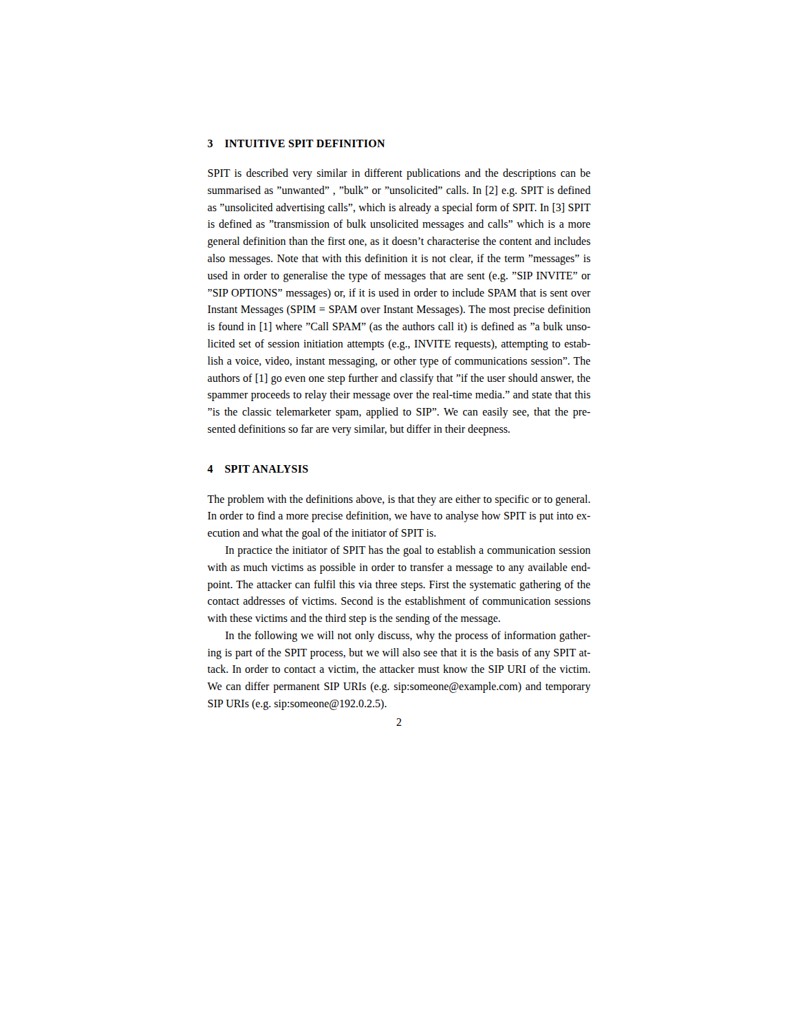3 INTUITIVE SPIT DEFINITION
SPIT is described very similar in different publications and the descriptions can be summarised as ”unwanted” , ”bulk” or ”unsolicited” calls. In [2] e.g. SPIT is defined as ”unsolicited advertising calls”, which is already a special form of SPIT. In [3] SPIT is defined as ”transmission of bulk unsolicited messages and calls” which is a more general definition than the first one, as it doesn’t characterise the content and includes also messages. Note that with this definition it is not clear, if the term ”messages” is used in order to generalise the type of messages that are sent (e.g. ”SIP INVITE” or ”SIP OPTIONS” messages) or, if it is used in order to include SPAM that is sent over Instant Messages (SPIM = SPAM over Instant Messages). The most precise definition is found in [1] where ”Call SPAM” (as the authors call it) is defined as ”a bulk unsolicited set of session initiation attempts (e.g., INVITE requests), attempting to establish a voice, video, instant messaging, or other type of communications session”. The authors of [1] go even one step further and classify that ”if the user should answer, the spammer proceeds to relay their message over the real-time media.” and state that this ”is the classic telemarketer spam, applied to SIP”. We can easily see, that the presented definitions so far are very similar, but differ in their deepness.
4 SPIT ANALYSIS
The problem with the definitions above, is that they are either to specific or to general. In order to find a more precise definition, we have to analyse how SPIT is put into execution and what the goal of the initiator of SPIT is.
In practice the initiator of SPIT has the goal to establish a communication session with as much victims as possible in order to transfer a message to any available endpoint. The attacker can fulfil this via three steps. First the systematic gathering of the contact addresses of victims. Second is the establishment of communication sessions with these victims and the third step is the sending of the message.
In the following we will not only discuss, why the process of information gathering is part of the SPIT process, but we will also see that it is the basis of any SPIT attack. In order to contact a victim, the attacker must know the SIP URI of the victim. We can differ permanent SIP URIs (e.g. sip:someone@example.com) and temporary SIP URIs (e.g. sip:someone@192.0.2.5).
2